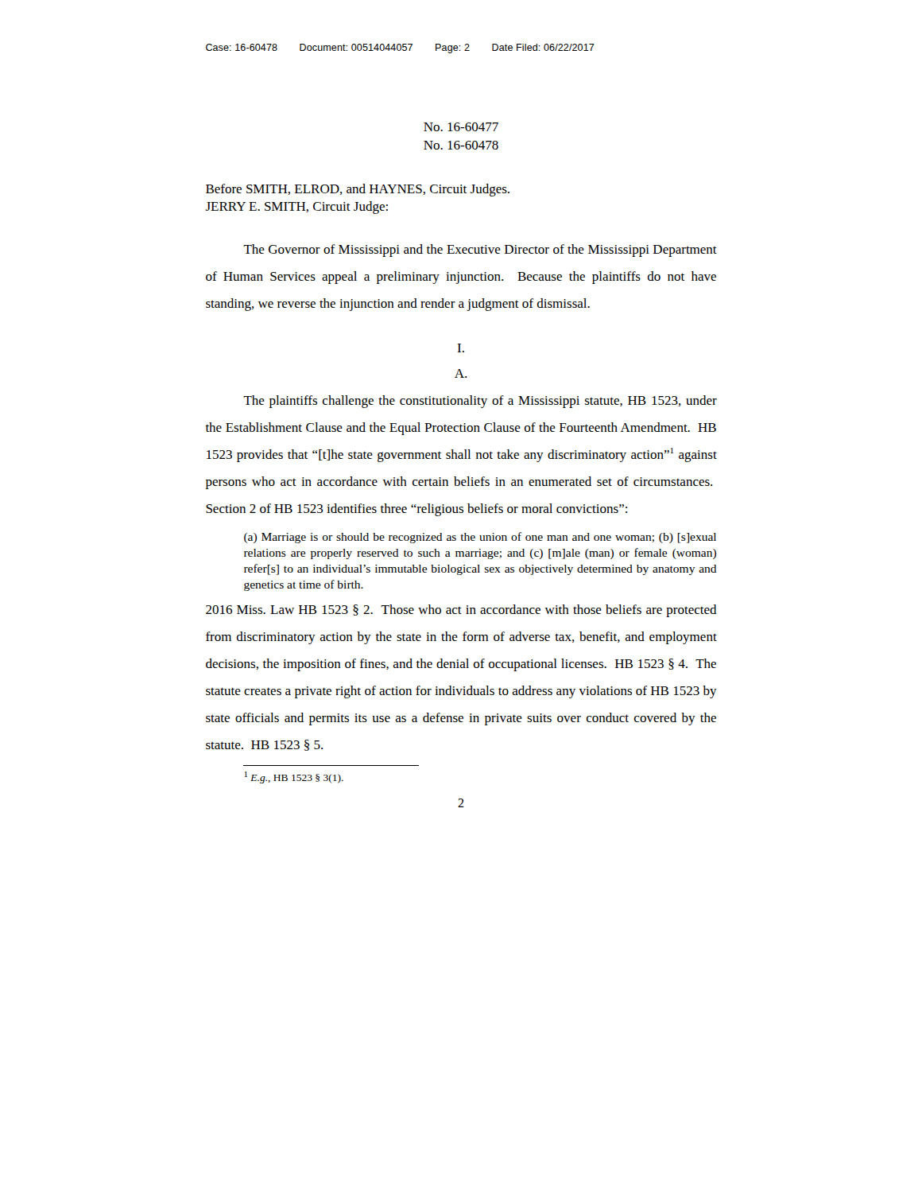Case: 16-60478 Document: 00514044057 Page: 2 Date Filed: 06/22/2017
No. 16-60477
No. 16-60478
Before SMITH, ELROD, and HAYNES, Circuit Judges.
JERRY E. SMITH, Circuit Judge:
The Governor of Mississippi and the Executive Director of the Mississippi Department of Human Services appeal a preliminary injunction. Because the plaintiffs do not have standing, we reverse the injunction and render a judgment of dismissal.
I.
A.
The plaintiffs challenge the constitutionality of a Mississippi statute, HB 1523, under the Establishment Clause and the Equal Protection Clause of the Fourteenth Amendment. HB 1523 provides that “[t]he state government shall not take any discriminatory action”1 against persons who act in accordance with certain beliefs in an enumerated set of circumstances. Section 2 of HB 1523 identifies three “religious beliefs or moral convictions”:
(a) Marriage is or should be recognized as the union of one man and one woman; (b) [s]exual relations are properly reserved to such a marriage; and (c) [m]ale (man) or female (woman) refer[s] to an individual’s immutable biological sex as objectively determined by anatomy and genetics at time of birth.
2016 Miss. Law HB 1523 § 2. Those who act in accordance with those beliefs are protected from discriminatory action by the state in the form of adverse tax, benefit, and employment decisions, the imposition of fines, and the denial of occupational licenses. HB 1523 § 4. The statute creates a private right of action for individuals to address any violations of HB 1523 by state officials and permits its use as a defense in private suits over conduct covered by the statute. HB 1523 § 5.
1 E.g., HB 1523 § 3(1).
2